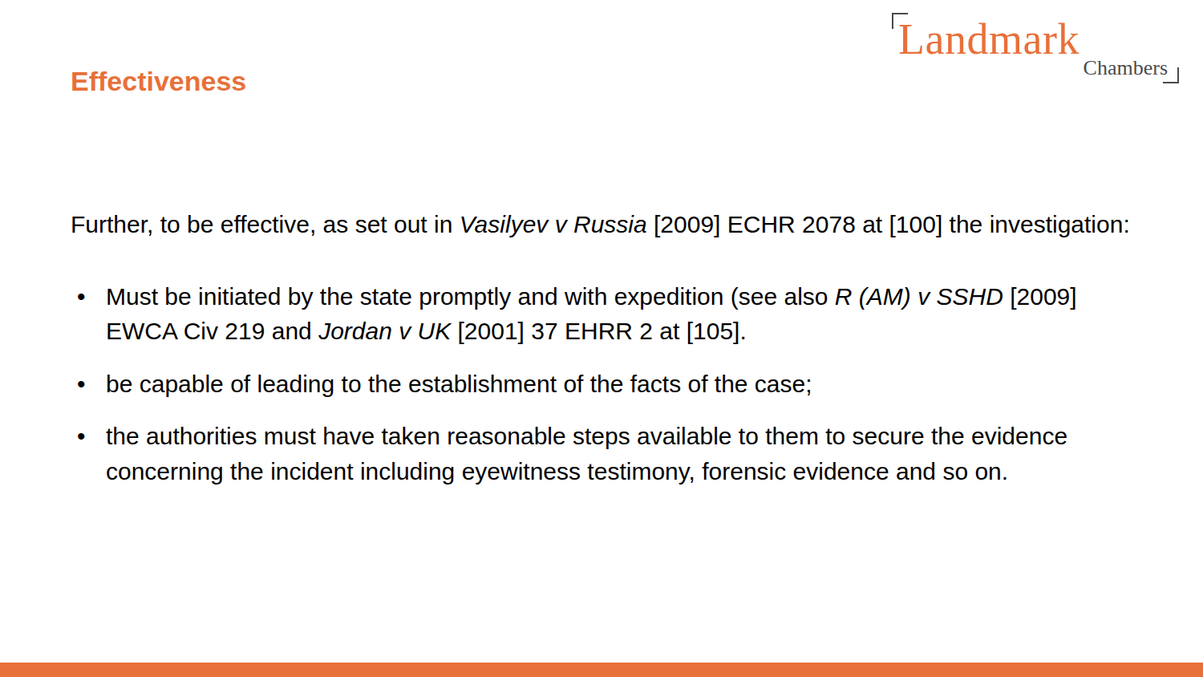Landmark
Chambers
Effectiveness
Further, to be effective, as set out in Vasilyev v Russia [2009] ECHR 2078 at [100] the investigation:
Must be initiated by the state promptly and with expedition (see also R (AM) v SSHD [2009] EWCA Civ 219 and Jordan v UK [2001] 37 EHRR 2 at [105].
be capable of leading to the establishment of the facts of the case;
the authorities must have taken reasonable steps available to them to secure the evidence concerning the incident including eyewitness testimony, forensic evidence and so on.